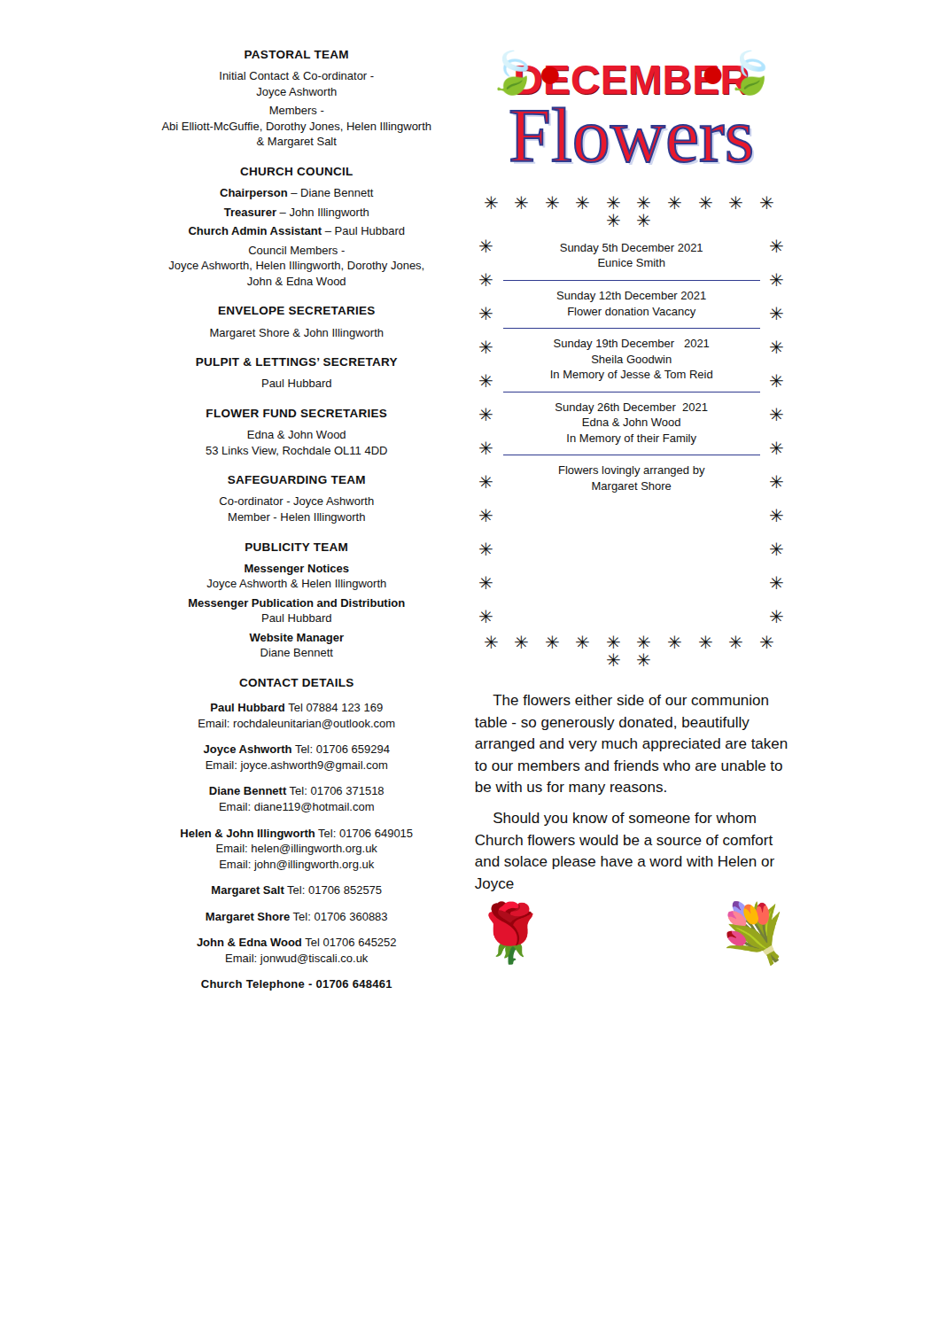Pastoral Team
Initial Contact & Co-ordinator -
Joyce Ashworth
Members -
Abi Elliott-McGuffie, Dorothy Jones, Helen Illingworth
& Margaret Salt
Church Council
Chairperson – Diane Bennett
Treasurer – John Illingworth
Church Admin Assistant – Paul Hubbard
Council Members -
Joyce Ashworth, Helen Illingworth, Dorothy Jones,
John & Edna Wood
Envelope Secretaries
Margaret Shore & John Illingworth
Pulpit & Lettings’ Secretary
Paul Hubbard
Flower Fund Secretaries
Edna & John Wood
53 Links View, Rochdale OL11 4DD
Safeguarding Team
Co-ordinator - Joyce Ashworth
Member - Helen Illingworth
Publicity Team
Messenger Notices
Joyce Ashworth & Helen Illingworth
Messenger Publication and Distribution
Paul Hubbard
Website Manager
Diane Bennett
Contact Details
Paul Hubbard Tel 07884 123 169
Email: rochdaleunitarian@outlook.com
Joyce Ashworth Tel: 01706 659294
Email: joyce.ashworth9@gmail.com
Diane Bennett Tel: 01706 371518
Email: diane119@hotmail.com
Helen & John Illingworth Tel: 01706 649015
Email: helen@illingworth.org.uk
Email: john@illingworth.org.uk
Margaret Salt Tel: 01706 852575
Margaret Shore Tel: 01706 360883
John & Edna Wood Tel 01706 645252
Email: jonwud@tiscali.co.uk
Church Telephone - 01706 648461
🍃● ●🍃
DECEMBER
Flowers
✳ ✳ ✳ ✳ ✳ ✳ ✳ ✳ ✳ ✳ ✳ ✳
✳
✳
✳
✳
✳
✳
✳
✳
✳
✳
✳
✳
Sunday 5th December 2021
Eunice Smith
Sunday 12th December 2021
Flower donation Vacancy
Sunday 19th December 2021
Sheila Goodwin
In Memory of Jesse & Tom Reid
Sunday 26th December 2021
Edna & John Wood
In Memory of their Family
Flowers lovingly arranged by
Margaret Shore
✳
✳
✳
✳
✳
✳
✳
✳
✳
✳
✳
✳
✳ ✳ ✳ ✳ ✳ ✳ ✳ ✳ ✳ ✳ ✳ ✳
The flowers either side of our communion table - so generously donated, beautifully arranged and very much appreciated are taken to our members and friends who are unable to be with us for many reasons.
Should you know of someone for whom Church flowers would be a source of comfort and solace please have a word with Helen or Joyce
🌹 💐